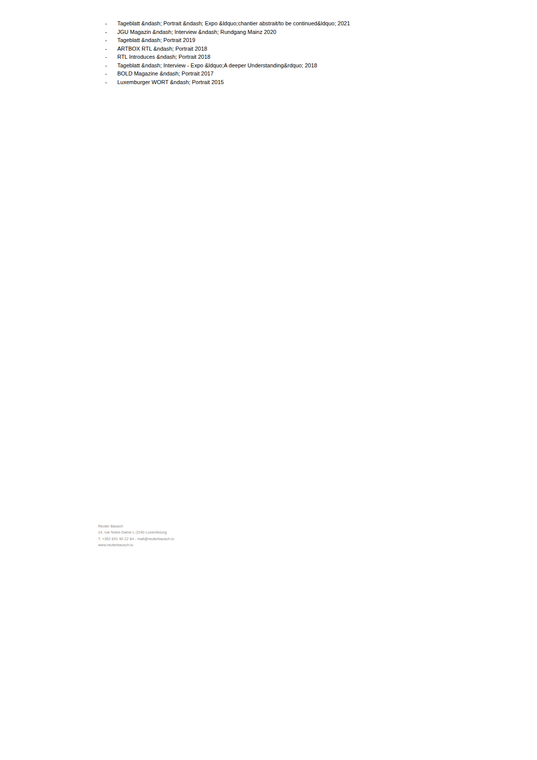Tageblatt &ndash; Portrait &ndash; Expo &ldquo;chantier abstrait/to be continued&ldquo; 2021
JGU Magazin &ndash; Interview &ndash; Rundgang Mainz 2020
Tageblatt &ndash; Portrait 2019
ARTBOX RTL &ndash; Portrait 2018
RTL Introduces &ndash; Portrait 2018
Tageblatt &ndash; Interview - Expo &ldquo;A deeper Understanding&rdquo; 2018
BOLD Magazine &ndash; Portrait 2017
Luxemburger WORT &ndash; Portrait 2015
Reuter Bausch
14, rue Notre-Dame L-2240 Luxembourg
T. +352 691 90 22 64 - mail@reuterbausch.lu
www.reuterbausch.lu